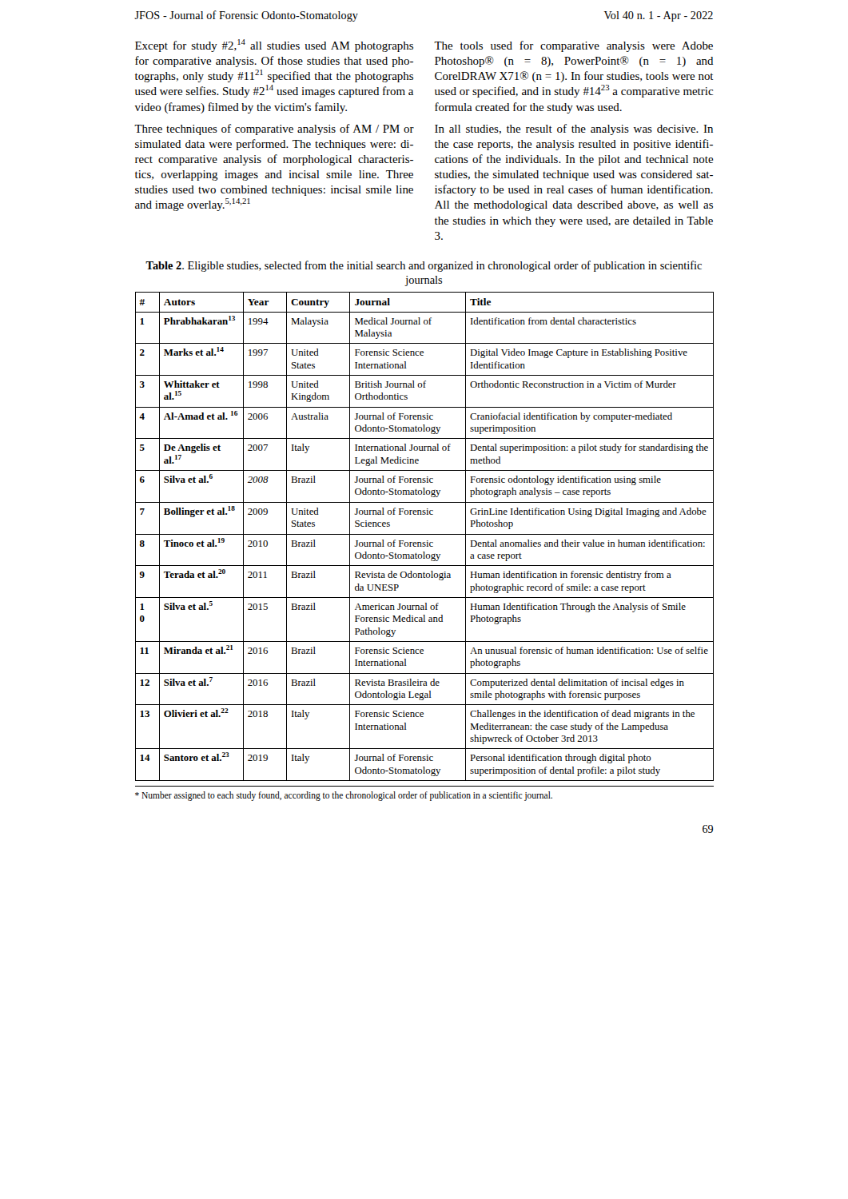JFOS - Journal of Forensic Odonto-Stomatology
Vol 40 n. 1 - Apr - 2022
Except for study #2,14 all studies used AM photographs for comparative analysis. Of those studies that used photographs, only study #1121 specified that the photographs used were selfies. Study #214 used images captured from a video (frames) filmed by the victim's family.
Three techniques of comparative analysis of AM / PM or simulated data were performed. The techniques were: direct comparative analysis of morphological characteristics, overlapping images and incisal smile line. Three studies used two combined techniques: incisal smile line and image overlay.5,14,21
The tools used for comparative analysis were Adobe Photoshop® (n = 8), PowerPoint® (n = 1) and CorelDRAW X71® (n = 1). In four studies, tools were not used or specified, and in study #1423 a comparative metric formula created for the study was used.
In all studies, the result of the analysis was decisive. In the case reports, the analysis resulted in positive identifications of the individuals. In the pilot and technical note studies, the simulated technique used was considered satisfactory to be used in real cases of human identification. All the methodological data described above, as well as the studies in which they were used, are detailed in Table 3.
Table 2. Eligible studies, selected from the initial search and organized in chronological order of publication in scientific journals
| # | Autors | Year | Country | Journal | Title |
| --- | --- | --- | --- | --- | --- |
| 1 | Phrabhakaran 13 | 1994 | Malaysia | Medical Journal of Malaysia | Identification from dental characteristics |
| 2 | Marks et al. 14 | 1997 | United States | Forensic Science International | Digital Video Image Capture in Establishing Positive Identification |
| 3 | Whittaker et al. 15 | 1998 | United Kingdom | British Journal of Orthodontics | Orthodontic Reconstruction in a Victim of Murder |
| 4 | Al-Amad et al. 16 | 2006 | Australia | Journal of Forensic Odonto-Stomatology | Craniofacial identification by computer-mediated superimposition |
| 5 | De Angelis et al. 17 | 2007 | Italy | International Journal of Legal Medicine | Dental superimposition: a pilot study for standardising the method |
| 6 | Silva et al. 6 | 2008 | Brazil | Journal of Forensic Odonto-Stomatology | Forensic odontology identification using smile photograph analysis – case reports |
| 7 | Bollinger et al. 18 | 2009 | United States | Journal of Forensic Sciences | GrinLine Identification Using Digital Imaging and Adobe Photoshop |
| 8 | Tinoco et al. 19 | 2010 | Brazil | Journal of Forensic Odonto-Stomatology | Dental anomalies and their value in human identification: a case report |
| 9 | Terada et al. 20 | 2011 | Brazil | Revista de Odontologia da UNESP | Human identification in forensic dentistry from a photographic record of smile: a case report |
| 1 0 | Silva et al. 5 | 2015 | Brazil | American Journal of Forensic Medical and Pathology | Human Identification Through the Analysis of Smile Photographs |
| 11 | Miranda et al. 21 | 2016 | Brazil | Forensic Science International | An unusual forensic of human identification: Use of selfie photographs |
| 12 | Silva et al. 7 | 2016 | Brazil | Revista Brasileira de Odontologia Legal | Computerized dental delimitation of incisal edges in smile photographs with forensic purposes |
| 13 | Olivieri et al. 22 | 2018 | Italy | Forensic Science International | Challenges in the identification of dead migrants in the Mediterranean: the case study of the Lampedusa shipwreck of October 3rd 2013 |
| 14 | Santoro et al. 23 | 2019 | Italy | Journal of Forensic Odonto-Stomatology | Personal identification through digital photo superimposition of dental profile: a pilot study |
* Number assigned to each study found, according to the chronological order of publication in a scientific journal.
69